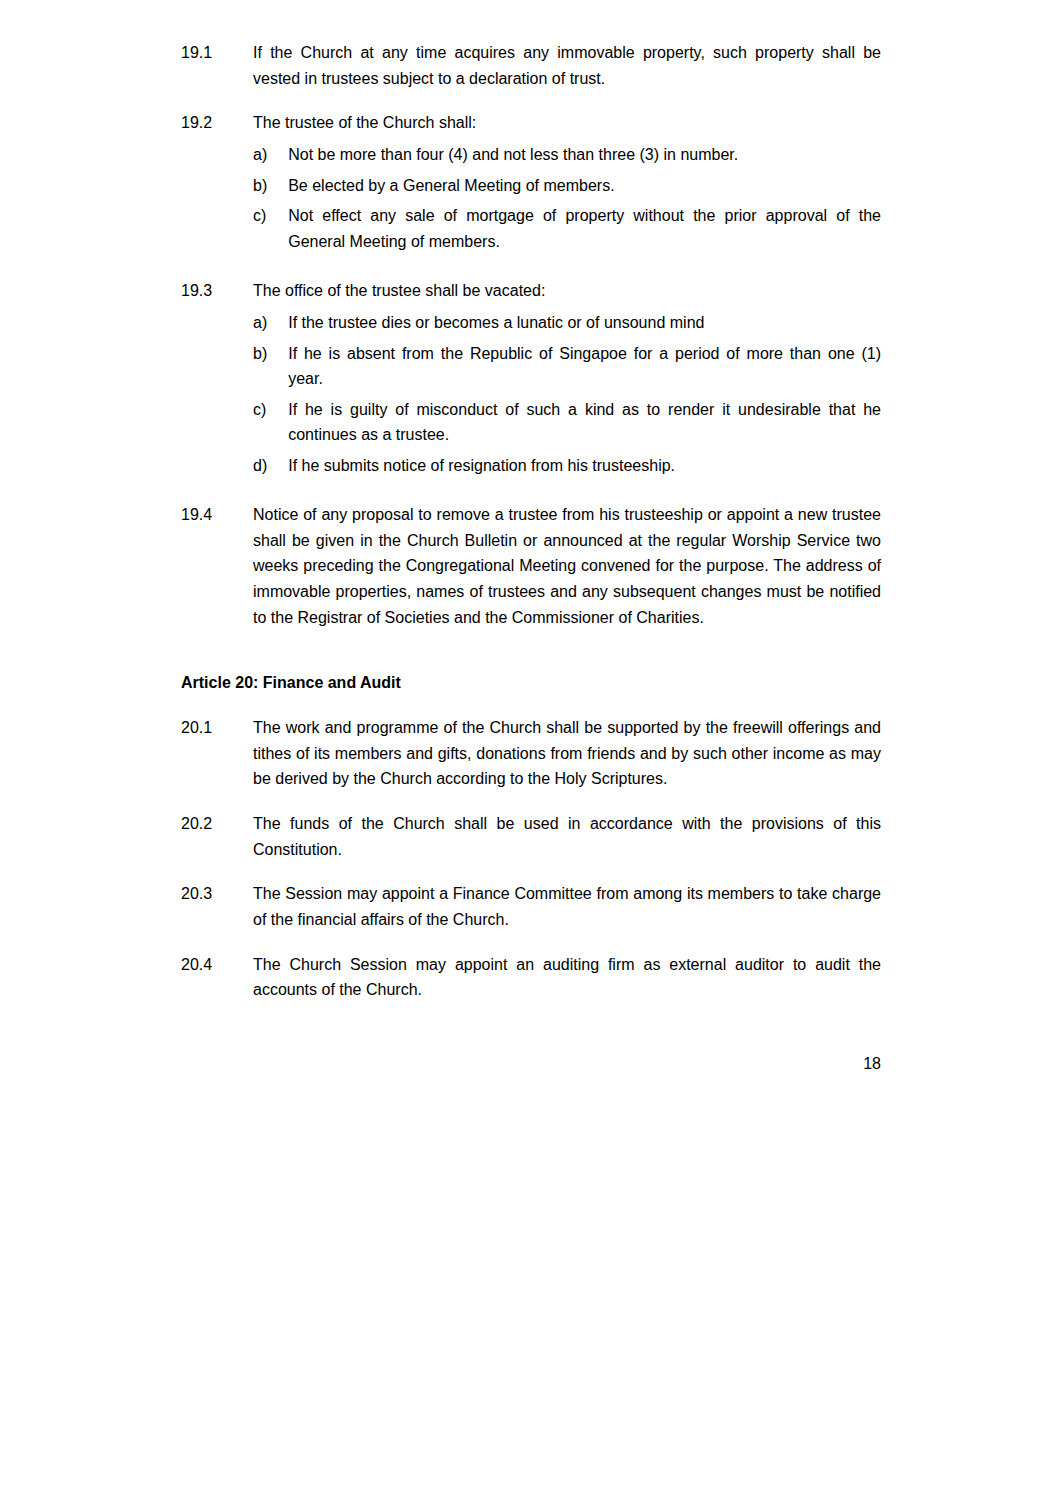19.1
If the Church at any time acquires any immovable property, such property shall be vested in trustees subject to a declaration of trust.
19.2
The trustee of the Church shall:
a) Not be more than four (4) and not less than three (3) in number.
b) Be elected by a General Meeting of members.
c) Not effect any sale of mortgage of property without the prior approval of the General Meeting of members.
19.3
The office of the trustee shall be vacated:
a) If the trustee dies or becomes a lunatic or of unsound mind
b) If he is absent from the Republic of Singapoe for a period of more than one (1) year.
c) If he is guilty of misconduct of such a kind as to render it undesirable that he continues as a trustee.
d) If he submits notice of resignation from his trusteeship.
19.4
Notice of any proposal to remove a trustee from his trusteeship or appoint a new trustee shall be given in the Church Bulletin or announced at the regular Worship Service two weeks preceding the Congregational Meeting convened for the purpose. The address of immovable properties, names of trustees and any subsequent changes must be notified to the Registrar of Societies and the Commissioner of Charities.
Article 20: Finance and Audit
20.1
The work and programme of the Church shall be supported by the freewill offerings and tithes of its members and gifts, donations from friends and by such other income as may be derived by the Church according to the Holy Scriptures.
20.2
The funds of the Church shall be used in accordance with the provisions of this Constitution.
20.3
The Session may appoint a Finance Committee from among its members to take charge of the financial affairs of the Church.
20.4
The Church Session may appoint an auditing firm as external auditor to audit the accounts of the Church.
18